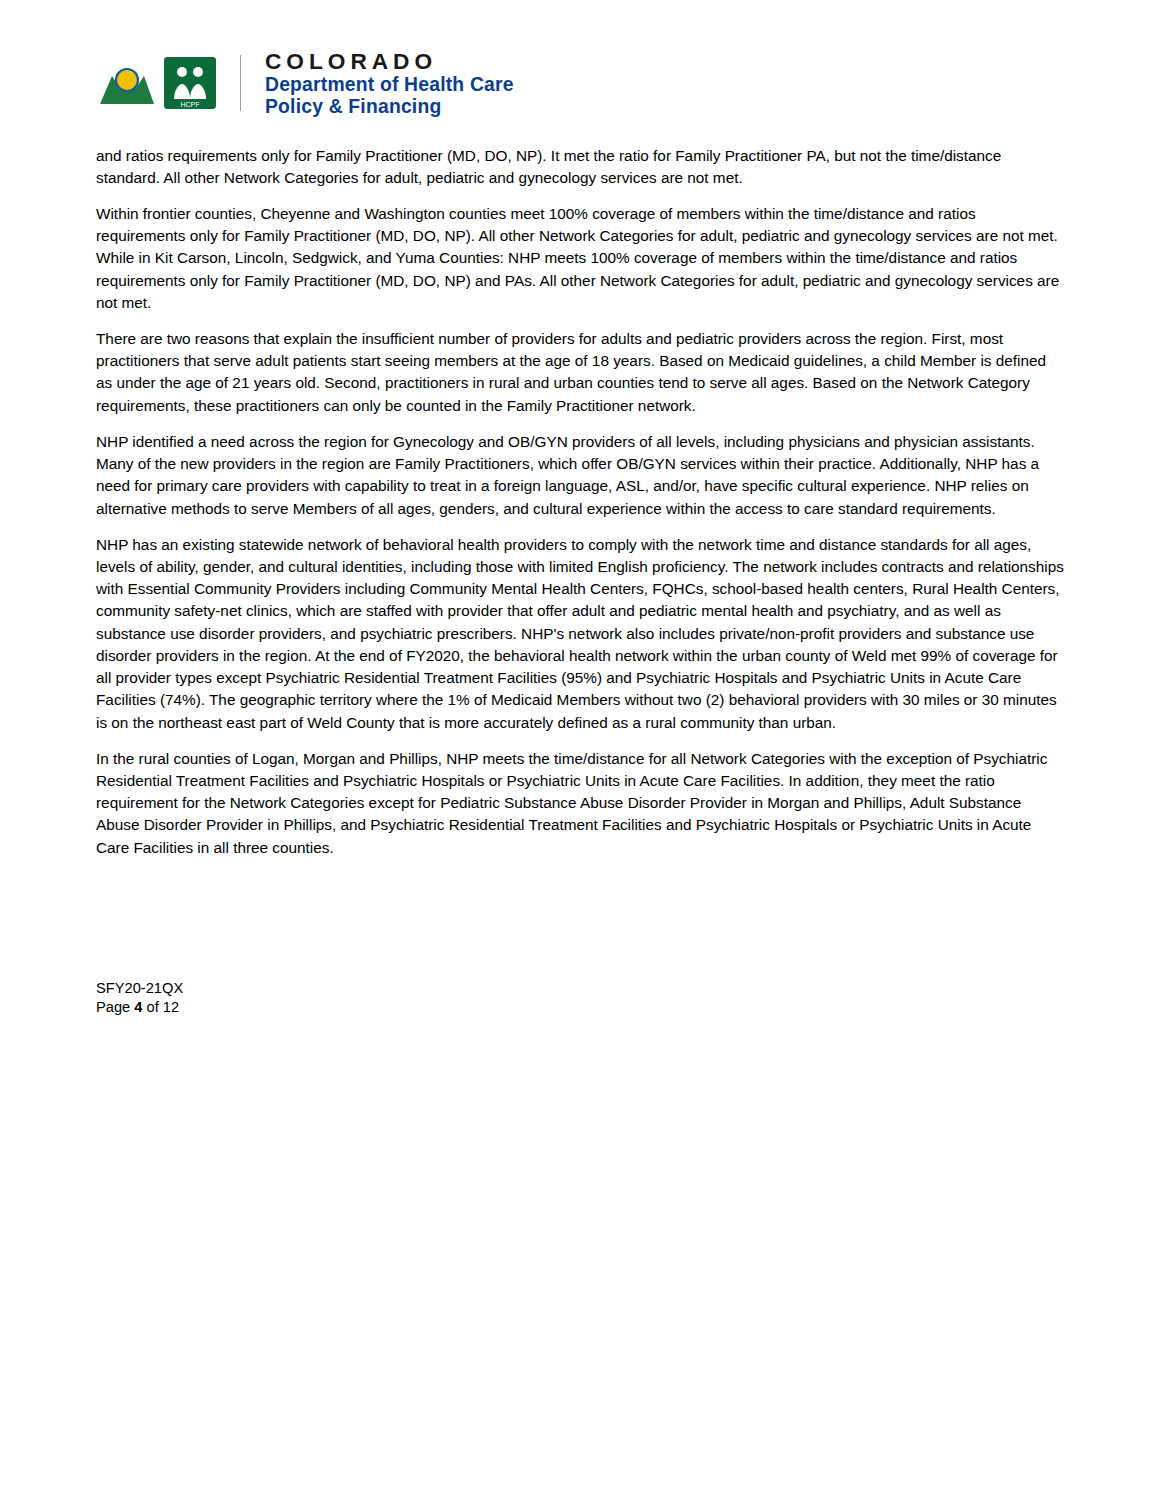HCPF
COLORADO
Department of Health Care
Policy & Financing
and ratios requirements only for Family Practitioner (MD, DO, NP). It met the ratio for Family Practitioner PA, but not the time/distance standard. All other Network Categories for adult, pediatric and gynecology services are not met.
Within frontier counties, Cheyenne and Washington counties meet 100% coverage of members within the time/distance and ratios requirements only for Family Practitioner (MD, DO, NP). All other Network Categories for adult, pediatric and gynecology services are not met. While in Kit Carson, Lincoln, Sedgwick, and Yuma Counties: NHP meets 100% coverage of members within the time/distance and ratios requirements only for Family Practitioner (MD, DO, NP) and PAs. All other Network Categories for adult, pediatric and gynecology services are not met.
There are two reasons that explain the insufficient number of providers for adults and pediatric providers across the region. First, most practitioners that serve adult patients start seeing members at the age of 18 years. Based on Medicaid guidelines, a child Member is defined as under the age of 21 years old. Second, practitioners in rural and urban counties tend to serve all ages. Based on the Network Category requirements, these practitioners can only be counted in the Family Practitioner network.
NHP identified a need across the region for Gynecology and OB/GYN providers of all levels, including physicians and physician assistants. Many of the new providers in the region are Family Practitioners, which offer OB/GYN services within their practice. Additionally, NHP has a need for primary care providers with capability to treat in a foreign language, ASL, and/or, have specific cultural experience. NHP relies on alternative methods to serve Members of all ages, genders, and cultural experience within the access to care standard requirements.
NHP has an existing statewide network of behavioral health providers to comply with the network time and distance standards for all ages, levels of ability, gender, and cultural identities, including those with limited English proficiency. The network includes contracts and relationships with Essential Community Providers including Community Mental Health Centers, FQHCs, school-based health centers, Rural Health Centers, community safety-net clinics, which are staffed with provider that offer adult and pediatric mental health and psychiatry, and as well as substance use disorder providers, and psychiatric prescribers. NHP's network also includes private/non-profit providers and substance use disorder providers in the region. At the end of FY2020, the behavioral health network within the urban county of Weld met 99% of coverage for all provider types except Psychiatric Residential Treatment Facilities (95%) and Psychiatric Hospitals and Psychiatric Units in Acute Care Facilities (74%). The geographic territory where the 1% of Medicaid Members without two (2) behavioral providers with 30 miles or 30 minutes is on the northeast east part of Weld County that is more accurately defined as a rural community than urban.
In the rural counties of Logan, Morgan and Phillips, NHP meets the time/distance for all Network Categories with the exception of Psychiatric Residential Treatment Facilities and Psychiatric Hospitals or Psychiatric Units in Acute Care Facilities. In addition, they meet the ratio requirement for the Network Categories except for Pediatric Substance Abuse Disorder Provider in Morgan and Phillips, Adult Substance Abuse Disorder Provider in Phillips, and Psychiatric Residential Treatment Facilities and Psychiatric Hospitals or Psychiatric Units in Acute Care Facilities in all three counties.
SFY20-21QX
Page 4 of 12